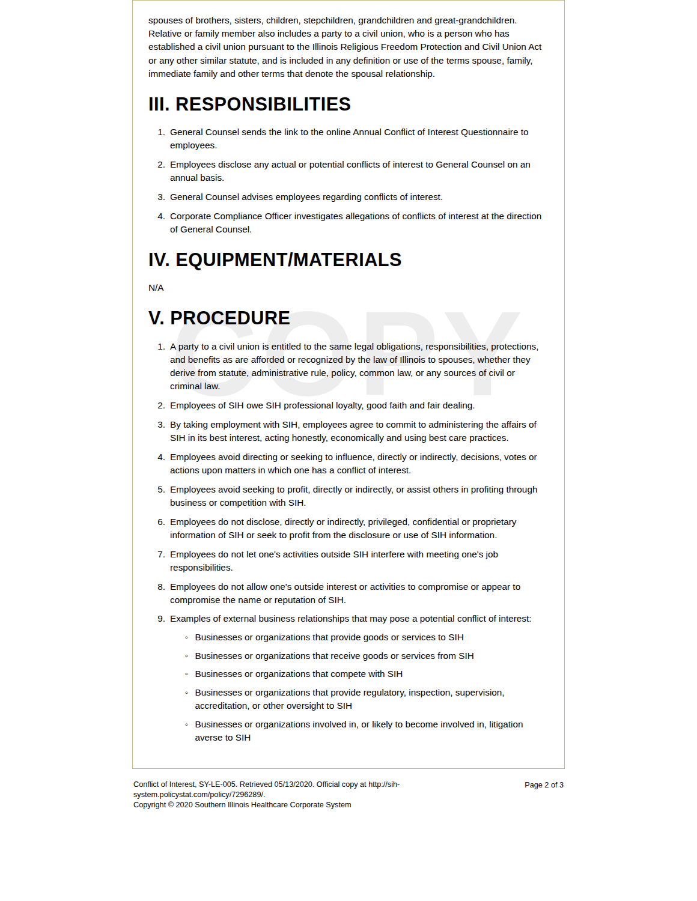COPY
spouses of brothers, sisters, children, stepchildren, grandchildren and great-grandchildren. Relative or family member also includes a party to a civil union, who is a person who has established a civil union pursuant to the Illinois Religious Freedom Protection and Civil Union Act or any other similar statute, and is included in any definition or use of the terms spouse, family, immediate family and other terms that denote the spousal relationship.
III. RESPONSIBILITIES
General Counsel sends the link to the online Annual Conflict of Interest Questionnaire to employees.
Employees disclose any actual or potential conflicts of interest to General Counsel on an annual basis.
General Counsel advises employees regarding conflicts of interest.
Corporate Compliance Officer investigates allegations of conflicts of interest at the direction of General Counsel.
IV. EQUIPMENT/MATERIALS
N/A
V. PROCEDURE
A party to a civil union is entitled to the same legal obligations, responsibilities, protections, and benefits as are afforded or recognized by the law of Illinois to spouses, whether they derive from statute, administrative rule, policy, common law, or any sources of civil or criminal law.
Employees of SIH owe SIH professional loyalty, good faith and fair dealing.
By taking employment with SIH, employees agree to commit to administering the affairs of SIH in its best interest, acting honestly, economically and using best care practices.
Employees avoid directing or seeking to influence, directly or indirectly, decisions, votes or actions upon matters in which one has a conflict of interest.
Employees avoid seeking to profit, directly or indirectly, or assist others in profiting through business or competition with SIH.
Employees do not disclose, directly or indirectly, privileged, confidential or proprietary information of SIH or seek to profit from the disclosure or use of SIH information.
Employees do not let one's activities outside SIH interfere with meeting one's job responsibilities.
Employees do not allow one's outside interest or activities to compromise or appear to compromise the name or reputation of SIH.
Examples of external business relationships that may pose a potential conflict of interest:
Businesses or organizations that provide goods or services to SIH
Businesses or organizations that receive goods or services from SIH
Businesses or organizations that compete with SIH
Businesses or organizations that provide regulatory, inspection, supervision, accreditation, or other oversight to SIH
Businesses or organizations involved in, or likely to become involved in, litigation averse to SIH
Conflict of Interest, SY-LE-005. Retrieved 05/13/2020. Official copy at http://sih-system.policystat.com/policy/7296289/.
Copyright © 2020 Southern Illinois Healthcare Corporate System
Page 2 of 3